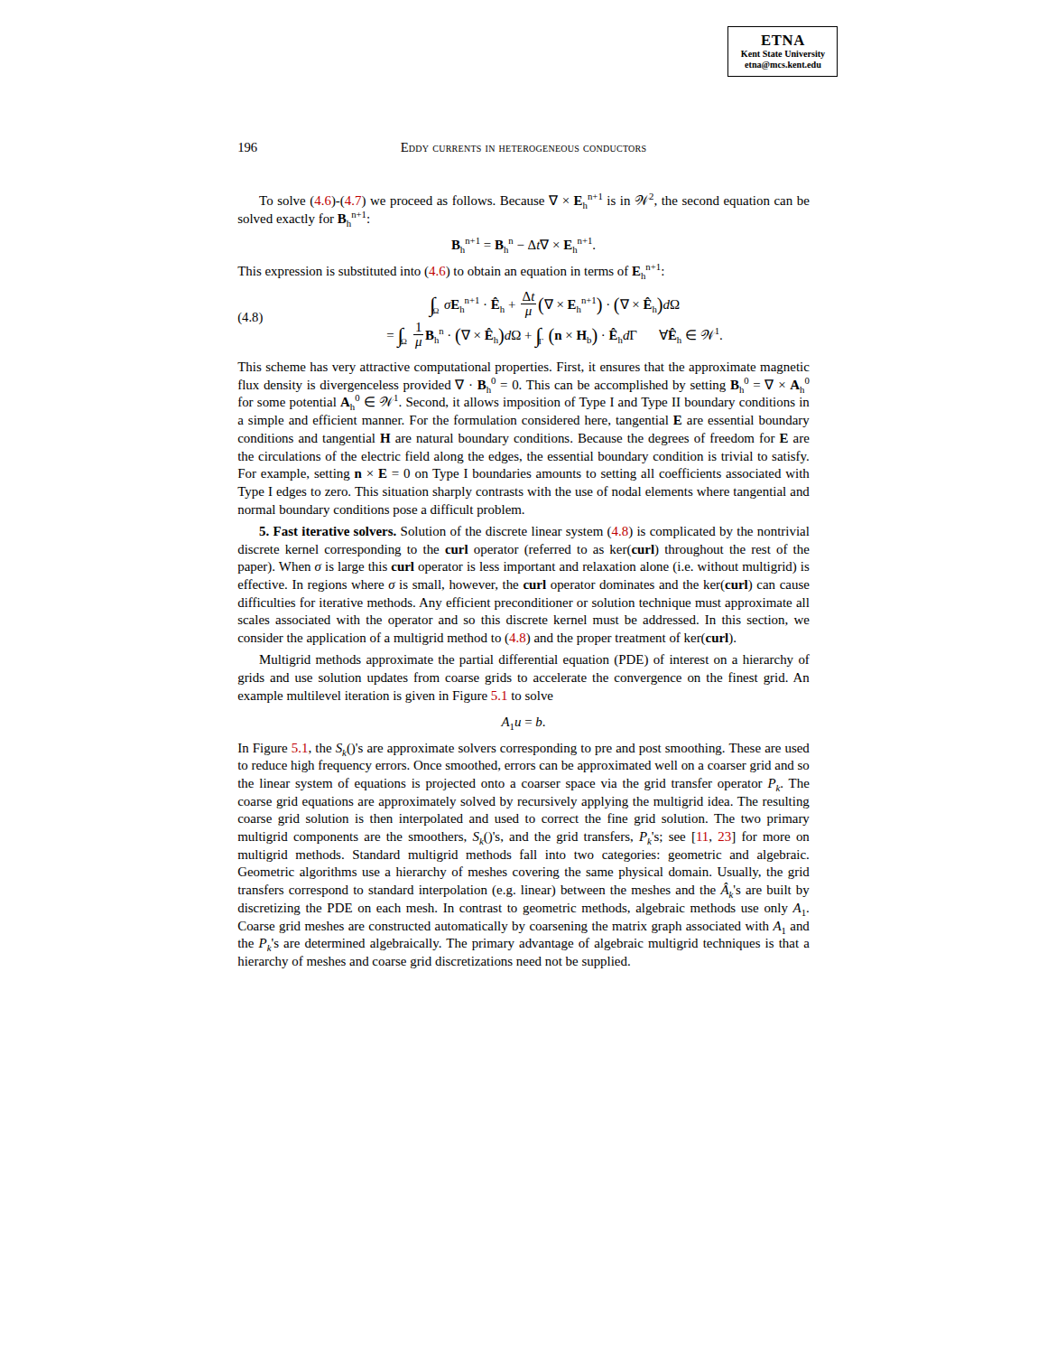ETNA
Kent State University
etna@mcs.kent.edu
196
Eddy currents in heterogeneous conductors
To solve (4.6)-(4.7) we proceed as follows. Because ∇ × Ehn+1 is in 𝒲2, the second equation can be solved exactly for Bhn+1:
Bhn+1 = Bhn − Δt∇ × Ehn+1.
This expression is substituted into (4.6) to obtain an equation in terms of Ehn+1:
(4.8)
∫Ω σEhn+1 · Êh + Δt μ(∇ × Ehn+1) · (∇ × Êh) d Ω
= ∫Ω 1 μ Bhn · (∇ × Êh) d Ω + ∫Γ (n × Hb) · Êhd Γ ∀Êh ∈ 𝒲1.
This scheme has very attractive computational properties. First, it ensures that the approximate magnetic flux density is divergenceless provided ∇ · Bh0 = 0. This can be accomplished by setting Bh0 = ∇ × Ah0 for some potential Ah0 ∈ 𝒲1. Second, it allows imposition of Type I and Type II boundary conditions in a simple and efficient manner. For the formulation considered here, tangential E are essential boundary conditions and tangential H are natural boundary conditions. Because the degrees of freedom for E are the circulations of the electric field along the edges, the essential boundary condition is trivial to satisfy. For example, setting n × E = 0 on Type I boundaries amounts to setting all coefficients associated with Type I edges to zero. This situation sharply contrasts with the use of nodal elements where tangential and normal boundary conditions pose a difficult problem.
5. Fast iterative solvers. Solution of the discrete linear system (4.8) is complicated by the nontrivial discrete kernel corresponding to the curl operator (referred to as ker(curl) throughout the rest of the paper). When σ is large this curl operator is less important and relaxation alone (i.e. without multigrid) is effective. In regions where σ is small, however, the curl operator dominates and the ker(curl) can cause difficulties for iterative methods. Any efficient preconditioner or solution technique must approximate all scales associated with the operator and so this discrete kernel must be addressed. In this section, we consider the application of a multigrid method to (4.8) and the proper treatment of ker(curl).
Multigrid methods approximate the partial differential equation (PDE) of interest on a hierarchy of grids and use solution updates from coarse grids to accelerate the convergence on the finest grid. An example multilevel iteration is given in Figure 5.1 to solve
A1u = b.
In Figure 5.1, the Sk()'s are approximate solvers corresponding to pre and post smoothing. These are used to reduce high frequency errors. Once smoothed, errors can be approximated well on a coarser grid and so the linear system of equations is projected onto a coarser space via the grid transfer operator Pk. The coarse grid equations are approximately solved by recursively applying the multigrid idea. The resulting coarse grid solution is then interpolated and used to correct the fine grid solution. The two primary multigrid components are the smoothers, Sk()'s, and the grid transfers, Pk's; see [11, 23] for more on multigrid methods. Standard multigrid methods fall into two categories: geometric and algebraic. Geometric algorithms use a hierarchy of meshes covering the same physical domain. Usually, the grid transfers correspond to standard interpolation (e.g. linear) between the meshes and the Âk's are built by discretizing the PDE on each mesh. In contrast to geometric methods, algebraic methods use only A1. Coarse grid meshes are constructed automatically by coarsening the matrix graph associated with A1 and the Pk's are determined algebraically. The primary advantage of algebraic multigrid techniques is that a hierarchy of meshes and coarse grid discretizations need not be supplied.